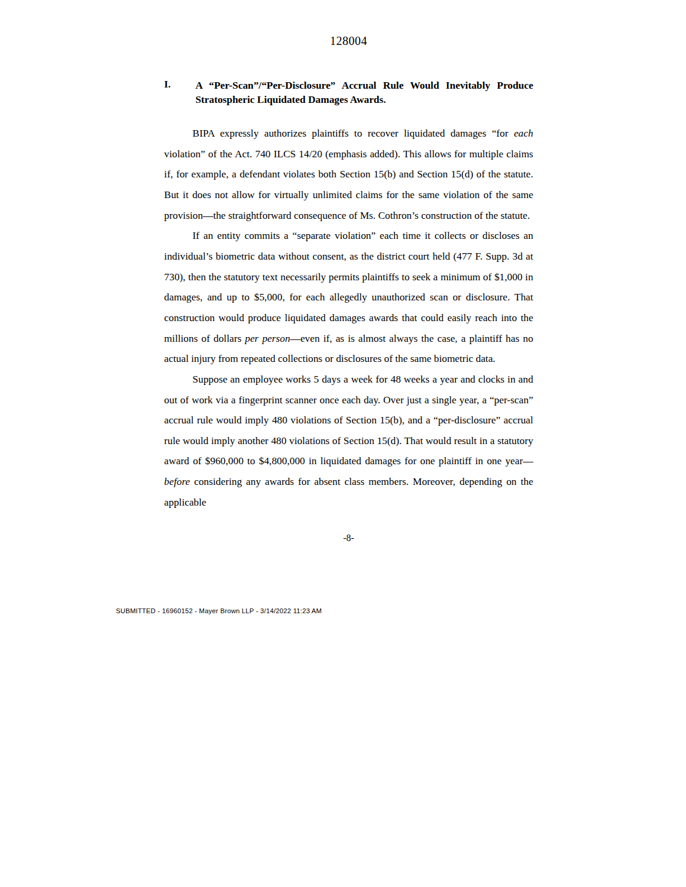128004
I.
A “Per-Scan”/“Per-Disclosure” Accrual Rule Would Inevitably Produce Stratospheric Liquidated Damages Awards.
BIPA expressly authorizes plaintiffs to recover liquidated damages “for each violation” of the Act. 740 ILCS 14/20 (emphasis added). This allows for multiple claims if, for example, a defendant violates both Section 15(b) and Section 15(d) of the statute. But it does not allow for virtually unlimited claims for the same violation of the same provision—the straightforward consequence of Ms. Cothron’s construction of the statute.
If an entity commits a “separate violation” each time it collects or discloses an individual’s biometric data without consent, as the district court held (477 F. Supp. 3d at 730), then the statutory text necessarily permits plaintiffs to seek a minimum of $1,000 in damages, and up to $5,000, for each allegedly unauthorized scan or disclosure. That construction would produce liquidated damages awards that could easily reach into the millions of dollars per person—even if, as is almost always the case, a plaintiff has no actual injury from repeated collections or disclosures of the same biometric data.
Suppose an employee works 5 days a week for 48 weeks a year and clocks in and out of work via a fingerprint scanner once each day. Over just a single year, a “per-scan” accrual rule would imply 480 violations of Section 15(b), and a “per-disclosure” accrual rule would imply another 480 violations of Section 15(d). That would result in a statutory award of $960,000 to $4,800,000 in liquidated damages for one plaintiff in one year—before considering any awards for absent class members. Moreover, depending on the applicable
-8-
SUBMITTED - 16960152 - Mayer Brown LLP - 3/14/2022 11:23 AM